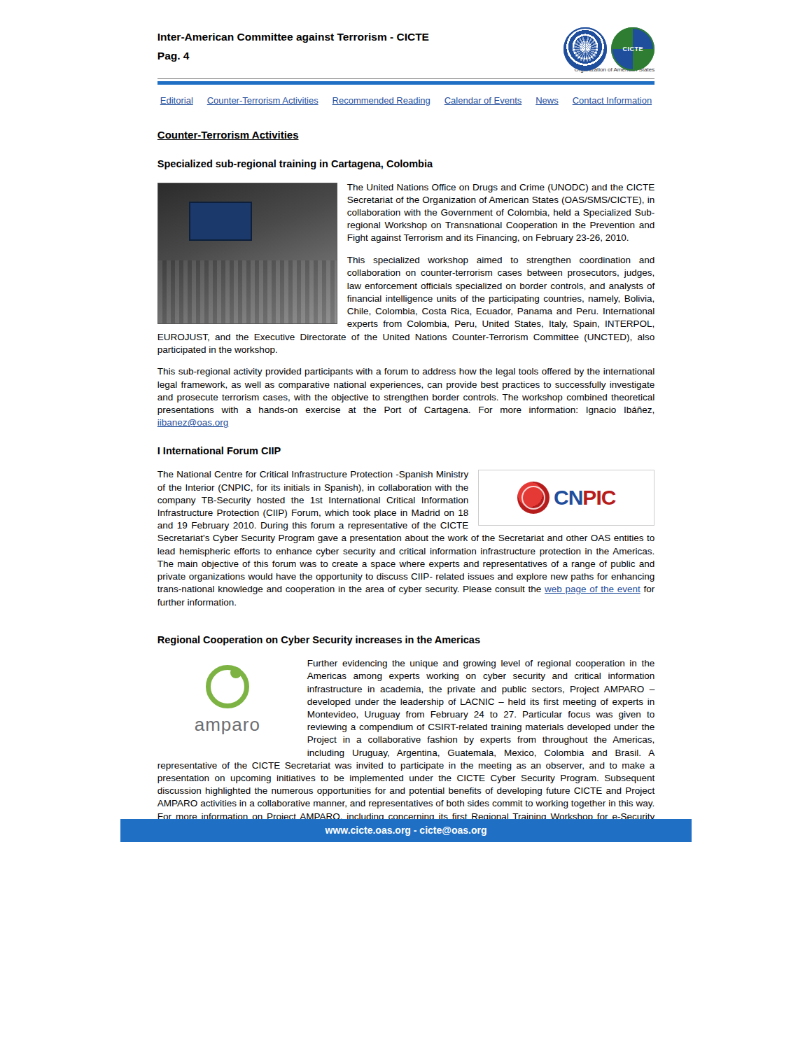Inter-American Committee against Terrorism - CICTE
Pag. 4
Organization of American States
Editorial Counter-Terrorism Activities Recommended Reading Calendar of Events News Contact Information
Counter-Terrorism Activities
Specialized sub-regional training in Cartagena, Colombia
The United Nations Office on Drugs and Crime (UNODC) and the CICTE Secretariat of the Organization of American States (OAS/SMS/CICTE), in collaboration with the Government of Colombia, held a Specialized Sub-regional Workshop on Transnational Cooperation in the Prevention and Fight against Terrorism and its Financing, on February 23-26, 2010.
This specialized workshop aimed to strengthen coordination and collaboration on counter-terrorism cases between prosecutors, judges, law enforcement officials specialized on border controls, and analysts of financial intelligence units of the participating countries, namely, Bolivia, Chile, Colombia, Costa Rica, Ecuador, Panama and Peru. International experts from Colombia, Peru, United States, Italy, Spain, INTERPOL, EUROJUST, and the Executive Directorate of the United Nations Counter-Terrorism Committee (UNCTED), also participated in the workshop.
This sub-regional activity provided participants with a forum to address how the legal tools offered by the international legal framework, as well as comparative national experiences, can provide best practices to successfully investigate and prosecute terrorism cases, with the objective to strengthen border controls. The workshop combined theoretical presentations with a hands-on exercise at the Port of Cartagena. For more information: Ignacio Ibáñez, iibanez@oas.org
I International Forum CIIP
CNPIC
The National Centre for Critical Infrastructure Protection -Spanish Ministry of the Interior (CNPIC, for its initials in Spanish), in collaboration with the company TB-Security hosted the 1st International Critical Information Infrastructure Protection (CIIP) Forum, which took place in Madrid on 18 and 19 February 2010. During this forum a representative of the CICTE Secretariat's Cyber Security Program gave a presentation about the work of the Secretariat and other OAS entities to lead hemispheric efforts to enhance cyber security and critical information infrastructure protection in the Americas. The main objective of this forum was to create a space where experts and representatives of a range of public and private organizations would have the opportunity to discuss CIIP- related issues and explore new paths for enhancing trans-national knowledge and cooperation in the area of cyber security. Please consult the web page of the event for further information.
Regional Cooperation on Cyber Security increases in the Americas
amparo
Further evidencing the unique and growing level of regional cooperation in the Americas among experts working on cyber security and critical information infrastructure in academia, the private and public sectors, Project AMPARO – developed under the leadership of LACNIC – held its first meeting of experts in Montevideo, Uruguay from February 24 to 27. Particular focus was given to reviewing a compendium of CSIRT-related training materials developed under the Project in a collaborative fashion by experts from throughout the Americas, including Uruguay, Argentina, Guatemala, Mexico, Colombia and Brasil. A representative of the CICTE Secretariat was invited to participate in the meeting as an observer, and to make a presentation on upcoming initiatives to be implemented under the CICTE Cyber Security Program. Subsequent discussion highlighted the numerous opportunities for and potential benefits of developing future CICTE and Project AMPARO activities in a collaborative manner, and representatives of both sides commit to working together in this way. For more information on Project AMPARO, including concerning its first Regional Training Workshop for e-Security Experts to take place in Ecuador at the end of March, please visit http://www.proyectoamparo.net/.
www.cicte.oas.org - cicte@oas.org